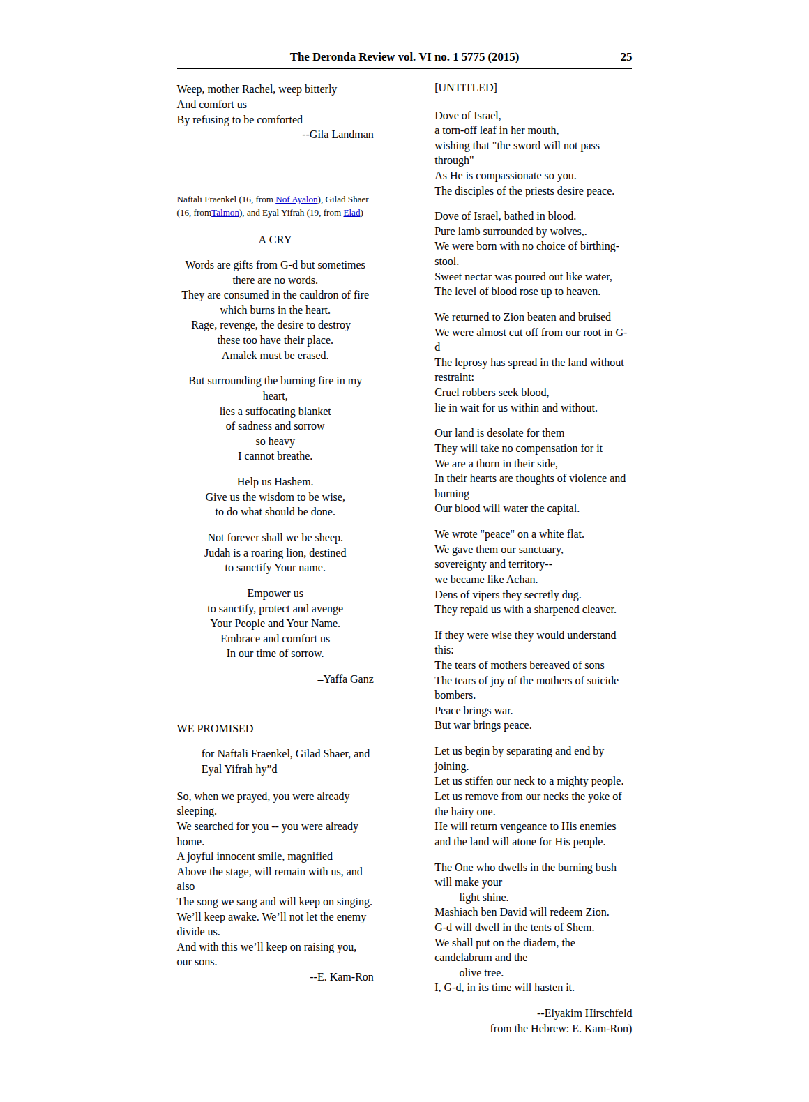The Deronda Review vol. VI no. 1 5775 (2015) 25
Weep, mother Rachel, weep bitterly
And comfort us
By refusing to be comforted
--Gila Landman
Naftali Fraenkel (16, from Nof Ayalon), Gilad Shaer (16, fromTalmon), and Eyal Yifrah (19, from Elad)
A CRY
Words are gifts from G-d but sometimes
there are no words.
They are consumed in the cauldron of fire
which burns in the heart.
Rage, revenge, the desire to destroy –
these too have their place.
Amalek must be erased.
But surrounding the burning fire in my heart,
lies a suffocating blanket
of sadness and sorrow
so heavy
I cannot breathe.
Help us Hashem.
Give us the wisdom to be wise,
to do what should be done.
Not forever shall we be sheep.
Judah is a roaring lion, destined
to sanctify Your name.
Empower us
to sanctify, protect and avenge
Your People and Your Name.
Embrace and comfort us
In our time of sorrow.
–Yaffa Ganz
WE PROMISED
for Naftali Fraenkel, Gilad Shaer, and
Eyal Yifrah hy”d
So, when we prayed, you were already sleeping.
We searched for you -- you were already home.
A joyful innocent smile, magnified
Above the stage, will remain with us, and also
The song we sang and will keep on singing.
We’ll keep awake. We’ll not let the enemy divide us.
And with this we’ll keep on raising you, our sons.
--E. Kam-Ron
[UNTITLED]
Dove of Israel,
a torn-off leaf in her mouth,
wishing that "the sword will not pass through"
As He is compassionate so you.
The disciples of the priests desire peace.
Dove of Israel, bathed in blood.
Pure lamb surrounded by wolves,.
We were born with no choice of birthing-stool.
Sweet nectar was poured out like water,
The level of blood rose up to heaven.
We returned to Zion beaten and bruised
We were almost cut off from our root in G-d
The leprosy has spread in the land without restraint:
Cruel robbers seek blood,
lie in wait for us within and without.
Our land is desolate for them
They will take no compensation for it
We are a thorn in their side,
In their hearts are thoughts of violence and burning
Our blood will water the capital.
We wrote "peace" on a white flat.
We gave them our sanctuary,
sovereignty and territory--
we became like Achan.
Dens of vipers they secretly dug.
They repaid us with a sharpened cleaver.
If they were wise they would understand this:
The tears of mothers bereaved of sons
The tears of joy of the mothers of suicide bombers.
Peace brings war.
But war brings peace.
Let us begin by separating and end by joining.
Let us stiffen our neck to a mighty people.
Let us remove from our necks the yoke of the hairy one.
He will return vengeance to His enemies
and the land will atone for His people.
The One who dwells in the burning bush will make your
light shine.
Mashiach ben David will redeem Zion.
G-d will dwell in the tents of Shem.
We shall put on the diadem, the candelabrum and the
olive tree.
I, G-d, in its time will hasten it.
--Elyakim Hirschfeld
from the Hebrew: E. Kam-Ron)